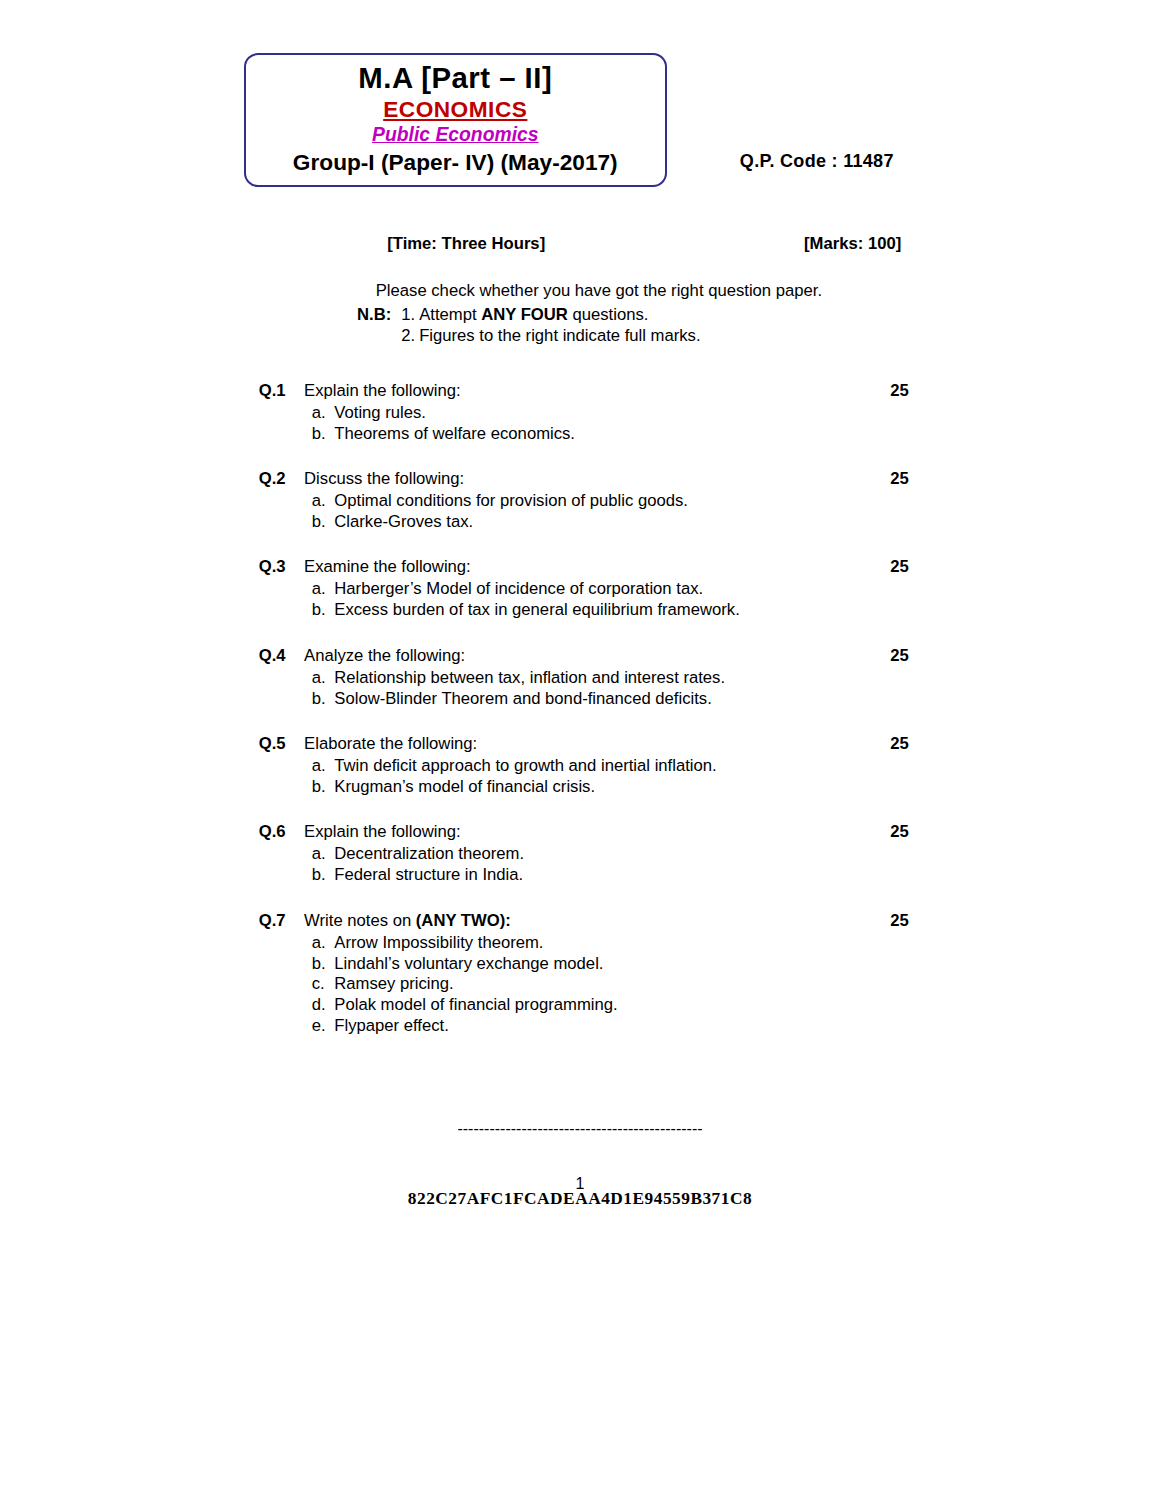M.A [Part – II]
ECONOMICS
Public Economics
Group-I (Paper- IV) (May-2017)
Q.P. Code : 11487
[Time: Three Hours] [Marks: 100]
Please check whether you have got the right question paper.
| N.B: | 1. | Attempt ANY FOUR questions. |
| | 2. | Figures to the right indicate full marks. |
Q.1
Explain the following:
a. Voting rules.
b. Theorems of welfare economics.
25
Q.2
Discuss the following:
a. Optimal conditions for provision of public goods.
b. Clarke-Groves tax.
25
Q.3
Examine the following:
a. Harberger’s Model of incidence of corporation tax.
b. Excess burden of tax in general equilibrium framework.
25
Q.4
Analyze the following:
a. Relationship between tax, inflation and interest rates.
b. Solow-Blinder Theorem and bond-financed deficits.
25
Q.5
Elaborate the following:
a. Twin deficit approach to growth and inertial inflation.
b. Krugman’s model of financial crisis.
25
Q.6
Explain the following:
a. Decentralization theorem.
b. Federal structure in India.
25
Q.7
Write notes on (ANY TWO):
a. Arrow Impossibility theorem.
b. Lindahl’s voluntary exchange model.
c. Ramsey pricing.
d. Polak model of financial programming.
e. Flypaper effect.
25
----------------------------------------------
1
822C27AFC1FCADEAA4D1E94559B371C8